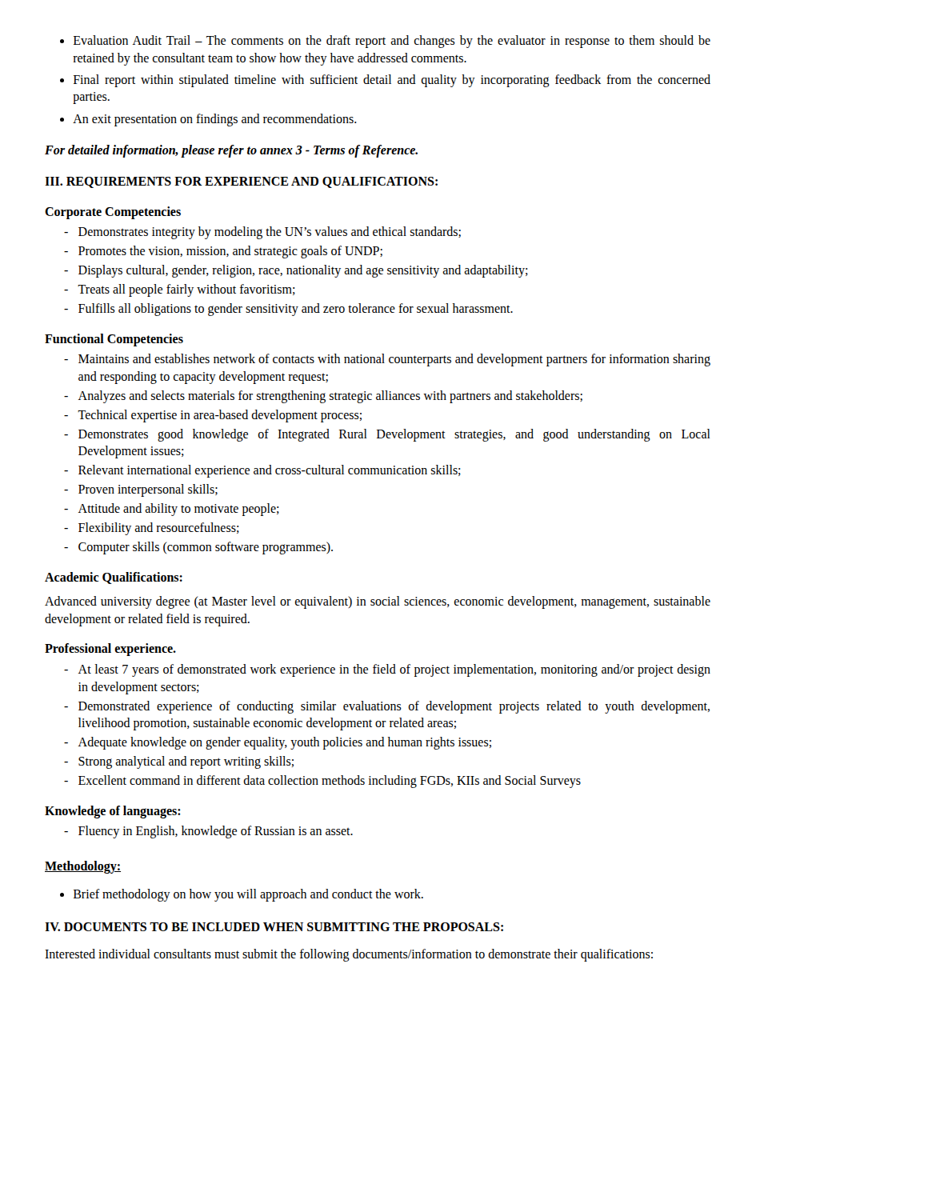Evaluation Audit Trail – The comments on the draft report and changes by the evaluator in response to them should be retained by the consultant team to show how they have addressed comments.
Final report within stipulated timeline with sufficient detail and quality by incorporating feedback from the concerned parties.
An exit presentation on findings and recommendations.
For detailed information, please refer to annex 3 - Terms of Reference.
III. REQUIREMENTS FOR EXPERIENCE AND QUALIFICATIONS:
Corporate Competencies
Demonstrates integrity by modeling the UN’s values and ethical standards;
Promotes the vision, mission, and strategic goals of UNDP;
Displays cultural, gender, religion, race, nationality and age sensitivity and adaptability;
Treats all people fairly without favoritism;
Fulfills all obligations to gender sensitivity and zero tolerance for sexual harassment.
Functional Competencies
Maintains and establishes network of contacts with national counterparts and development partners for information sharing and responding to capacity development request;
Analyzes and selects materials for strengthening strategic alliances with partners and stakeholders;
Technical expertise in area-based development process;
Demonstrates good knowledge of Integrated Rural Development strategies, and good understanding on Local Development issues;
Relevant international experience and cross-cultural communication skills;
Proven interpersonal skills;
Attitude and ability to motivate people;
Flexibility and resourcefulness;
Computer skills (common software programmes).
Academic Qualifications:
Advanced university degree (at Master level or equivalent) in social sciences, economic development, management, sustainable development or related field is required.
Professional experience.
At least 7 years of demonstrated work experience in the field of project implementation, monitoring and/or project design in development sectors;
Demonstrated experience of conducting similar evaluations of development projects related to youth development, livelihood promotion, sustainable economic development or related areas;
Adequate knowledge on gender equality, youth policies and human rights issues;
Strong analytical and report writing skills;
Excellent command in different data collection methods including FGDs, KIIs and Social Surveys
Knowledge of languages:
Fluency in English, knowledge of Russian is an asset.
Methodology:
Brief methodology on how you will approach and conduct the work.
IV. DOCUMENTS TO BE INCLUDED WHEN SUBMITTING THE PROPOSALS:
Interested individual consultants must submit the following documents/information to demonstrate their qualifications: